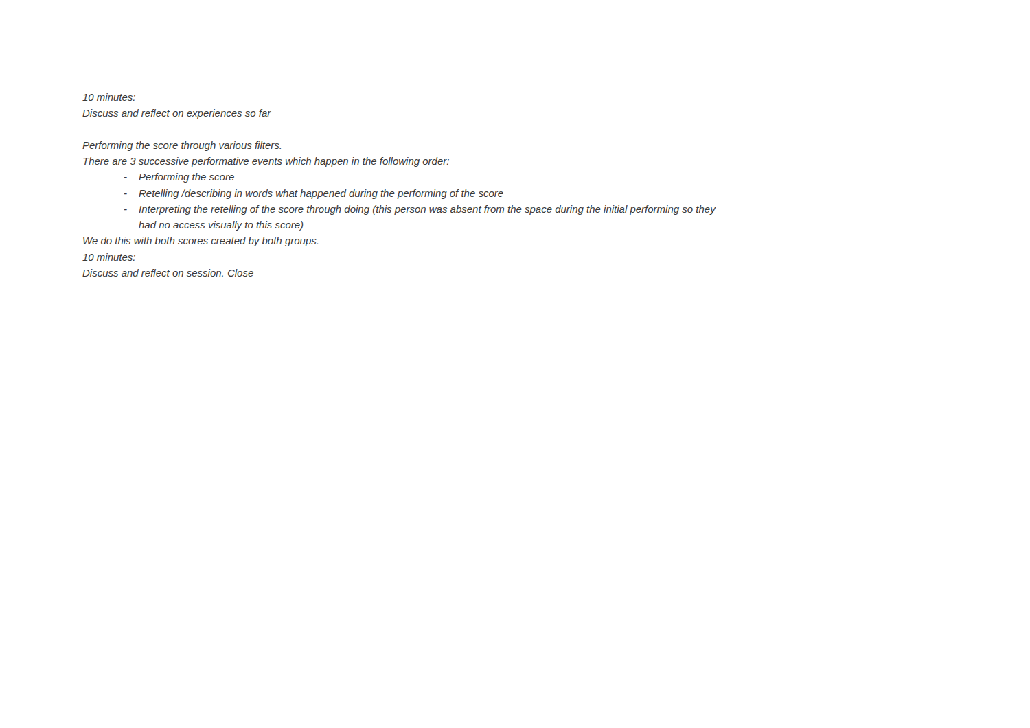10 minutes:
Discuss and reflect on experiences so far
Performing the score through various filters.
There are 3 successive performative events which happen in the following order:
Performing the score
Retelling /describing in words what happened during the performing of the score
Interpreting the retelling of the score through doing (this person was absent from the space during the initial performing so theyhad no access visually to this score)
We do this with both scores created by both groups.
10 minutes:
Discuss and reflect on session. Close